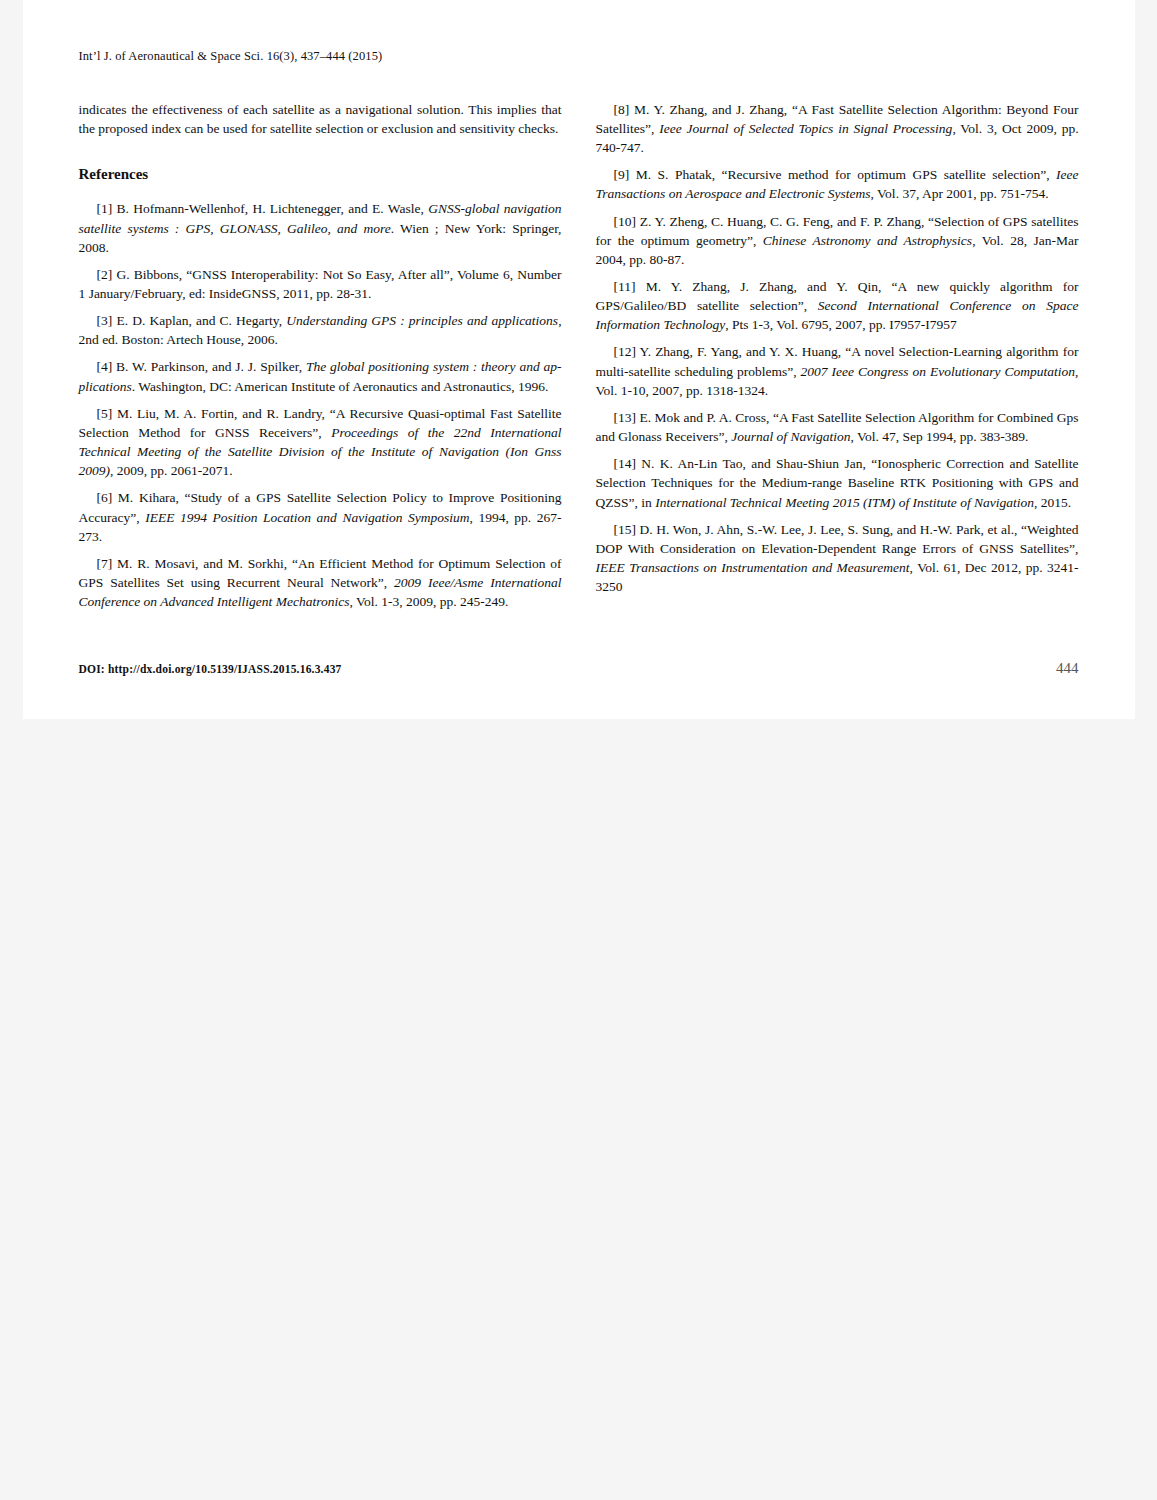Int’l J. of Aeronautical & Space Sci. 16(3), 437–444 (2015)
indicates the effectiveness of each satellite as a navigational solution. This implies that the proposed index can be used for satellite selection or exclusion and sensitivity checks.
References
[1] B. Hofmann-Wellenhof, H. Lichtenegger, and E. Wasle, GNSS-global navigation satellite systems : GPS, GLONASS, Galileo, and more. Wien ; New York: Springer, 2008.
[2] G. Bibbons, “GNSS Interoperability: Not So Easy, After all”, Volume 6, Number 1 January/February, ed: InsideGNSS, 2011, pp. 28-31.
[3] E. D. Kaplan, and C. Hegarty, Understanding GPS : principles and applications, 2nd ed. Boston: Artech House, 2006.
[4] B. W. Parkinson, and J. J. Spilker, The global positioning system : theory and applications. Washington, DC: American Institute of Aeronautics and Astronautics, 1996.
[5] M. Liu, M. A. Fortin, and R. Landry, “A Recursive Quasi-optimal Fast Satellite Selection Method for GNSS Receivers”, Proceedings of the 22nd International Technical Meeting of the Satellite Division of the Institute of Navigation (Ion Gnss 2009), 2009, pp. 2061-2071.
[6] M. Kihara, “Study of a GPS Satellite Selection Policy to Improve Positioning Accuracy”, IEEE 1994 Position Location and Navigation Symposium, 1994, pp. 267-273.
[7] M. R. Mosavi, and M. Sorkhi, “An Efficient Method for Optimum Selection of GPS Satellites Set using Recurrent Neural Network”, 2009 Ieee/Asme International Conference on Advanced Intelligent Mechatronics, Vol. 1-3, 2009, pp. 245-249.
[8] M. Y. Zhang, and J. Zhang, “A Fast Satellite Selection Algorithm: Beyond Four Satellites”, Ieee Journal of Selected Topics in Signal Processing, Vol. 3, Oct 2009, pp. 740-747.
[9] M. S. Phatak, “Recursive method for optimum GPS satellite selection”, Ieee Transactions on Aerospace and Electronic Systems, Vol. 37, Apr 2001, pp. 751-754.
[10] Z. Y. Zheng, C. Huang, C. G. Feng, and F. P. Zhang, “Selection of GPS satellites for the optimum geometry”, Chinese Astronomy and Astrophysics, Vol. 28, Jan-Mar 2004, pp. 80-87.
[11] M. Y. Zhang, J. Zhang, and Y. Qin, “A new quickly algorithm for GPS/Galileo/BD satellite selection”, Second International Conference on Space Information Technology, Pts 1-3, Vol. 6795, 2007, pp. I7957-I7957
[12] Y. Zhang, F. Yang, and Y. X. Huang, “A novel Selection-Learning algorithm for multi-satellite scheduling problems”, 2007 Ieee Congress on Evolutionary Computation, Vol. 1-10, 2007, pp. 1318-1324.
[13] E. Mok and P. A. Cross, “A Fast Satellite Selection Algorithm for Combined Gps and Glonass Receivers”, Journal of Navigation, Vol. 47, Sep 1994, pp. 383-389.
[14] N. K. An-Lin Tao, and Shau-Shiun Jan, “Ionospheric Correction and Satellite Selection Techniques for the Medium-range Baseline RTK Positioning with GPS and QZSS”, in International Technical Meeting 2015 (ITM) of Institute of Navigation, 2015.
[15] D. H. Won, J. Ahn, S.-W. Lee, J. Lee, S. Sung, and H.-W. Park, et al., “Weighted DOP With Consideration on Elevation-Dependent Range Errors of GNSS Satellites”, IEEE Transactions on Instrumentation and Measurement, Vol. 61, Dec 2012, pp. 3241-3250
DOI: http://dx.doi.org/10.5139/IJASS.2015.16.3.437 444